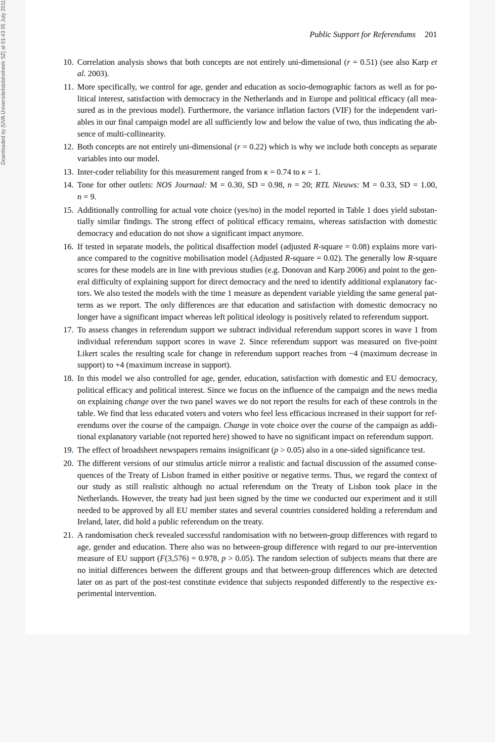Downloaded by [UVA Universiteitsbibliotheek SZ] at 01:43 05 July 2011
Public Support for Referendums 201
Correlation analysis shows that both concepts are not entirely uni-dimensional (r = 0.51) (see also Karp et al. 2003).
More specifically, we control for age, gender and education as socio-demographic factors as well as for political interest, satisfaction with democracy in the Netherlands and in Europe and political efficacy (all measured as in the previous model). Furthermore, the variance inflation factors (VIF) for the independent variables in our final campaign model are all sufficiently low and below the value of two, thus indicating the absence of multi-collinearity.
Both concepts are not entirely uni-dimensional (r = 0.22) which is why we include both concepts as separate variables into our model.
Inter-coder reliability for this measurement ranged from κ = 0.74 to κ = 1.
Tone for other outlets: NOS Journaal: M = 0.30, SD = 0.98, n = 20; RTL Nieuws: M = 0.33, SD = 1.00, n = 9.
Additionally controlling for actual vote choice (yes/no) in the model reported in Table 1 does yield substantially similar findings. The strong effect of political efficacy remains, whereas satisfaction with domestic democracy and education do not show a significant impact anymore.
If tested in separate models, the political disaffection model (adjusted R-square = 0.08) explains more variance compared to the cognitive mobilisation model (Adjusted R-square = 0.02). The generally low R-square scores for these models are in line with previous studies (e.g. Donovan and Karp 2006) and point to the general difficulty of explaining support for direct democracy and the need to identify additional explanatory factors. We also tested the models with the time 1 measure as dependent variable yielding the same general patterns as we report. The only differences are that education and satisfaction with domestic democracy no longer have a significant impact whereas left political ideology is positively related to referendum support.
To assess changes in referendum support we subtract individual referendum support scores in wave 1 from individual referendum support scores in wave 2. Since referendum support was measured on five-point Likert scales the resulting scale for change in referendum support reaches from −4 (maximum decrease in support) to +4 (maximum increase in support).
In this model we also controlled for age, gender, education, satisfaction with domestic and EU democracy, political efficacy and political interest. Since we focus on the influence of the campaign and the news media on explaining change over the two panel waves we do not report the results for each of these controls in the table. We find that less educated voters and voters who feel less efficacious increased in their support for referendums over the course of the campaign. Change in vote choice over the course of the campaign as additional explanatory variable (not reported here) showed to have no significant impact on referendum support.
The effect of broadsheet newspapers remains insignificant (p > 0.05) also in a one-sided significance test.
The different versions of our stimulus article mirror a realistic and factual discussion of the assumed consequences of the Treaty of Lisbon framed in either positive or negative terms. Thus, we regard the context of our study as still realistic although no actual referendum on the Treaty of Lisbon took place in the Netherlands. However, the treaty had just been signed by the time we conducted our experiment and it still needed to be approved by all EU member states and several countries considered holding a referendum and Ireland, later, did hold a public referendum on the treaty.
A randomisation check revealed successful randomisation with no between-group differences with regard to age, gender and education. There also was no between-group difference with regard to our pre-intervention measure of EU support (F(3,576) = 0.978, p > 0.05). The random selection of subjects means that there are no initial differences between the different groups and that between-group differences which are detected later on as part of the post-test constitute evidence that subjects responded differently to the respective experimental intervention.